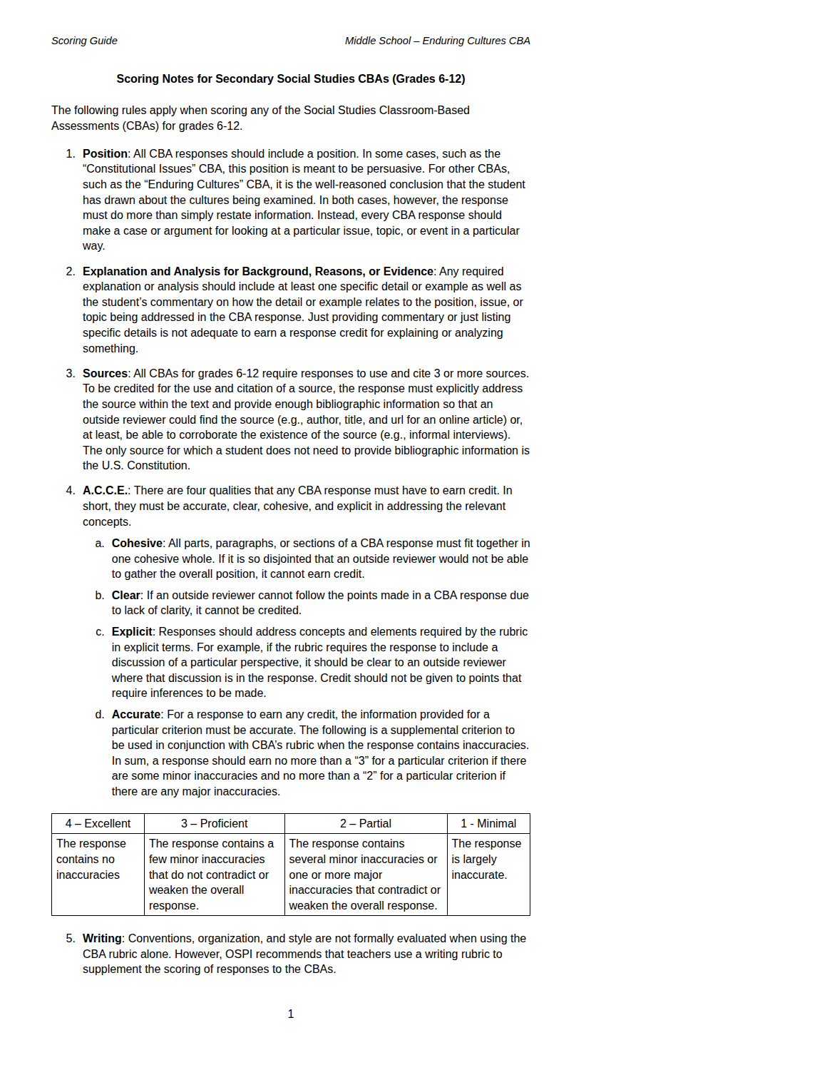Scoring Guide Middle School – Enduring Cultures CBA
Scoring Notes for Secondary Social Studies CBAs (Grades 6-12)
The following rules apply when scoring any of the Social Studies Classroom-Based Assessments (CBAs) for grades 6-12.
Position: All CBA responses should include a position. In some cases, such as the “Constitutional Issues” CBA, this position is meant to be persuasive. For other CBAs, such as the “Enduring Cultures” CBA, it is the well-reasoned conclusion that the student has drawn about the cultures being examined. In both cases, however, the response must do more than simply restate information. Instead, every CBA response should make a case or argument for looking at a particular issue, topic, or event in a particular way.
Explanation and Analysis for Background, Reasons, or Evidence: Any required explanation or analysis should include at least one specific detail or example as well as the student’s commentary on how the detail or example relates to the position, issue, or topic being addressed in the CBA response. Just providing commentary or just listing specific details is not adequate to earn a response credit for explaining or analyzing something.
Sources: All CBAs for grades 6-12 require responses to use and cite 3 or more sources. To be credited for the use and citation of a source, the response must explicitly address the source within the text and provide enough bibliographic information so that an outside reviewer could find the source (e.g., author, title, and url for an online article) or, at least, be able to corroborate the existence of the source (e.g., informal interviews). The only source for which a student does not need to provide bibliographic information is the U.S. Constitution.
A.C.C.E.: There are four qualities that any CBA response must have to earn credit. In short, they must be accurate, clear, cohesive, and explicit in addressing the relevant concepts.
Cohesive: All parts, paragraphs, or sections of a CBA response must fit together in one cohesive whole. If it is so disjointed that an outside reviewer would not be able to gather the overall position, it cannot earn credit.
Clear: If an outside reviewer cannot follow the points made in a CBA response due to lack of clarity, it cannot be credited.
Explicit: Responses should address concepts and elements required by the rubric in explicit terms. For example, if the rubric requires the response to include a discussion of a particular perspective, it should be clear to an outside reviewer where that discussion is in the response. Credit should not be given to points that require inferences to be made.
Accurate: For a response to earn any credit, the information provided for a particular criterion must be accurate. The following is a supplemental criterion to be used in conjunction with CBA’s rubric when the response contains inaccuracies. In sum, a response should earn no more than a “3” for a particular criterion if there are some minor inaccuracies and no more than a “2” for a particular criterion if there are any major inaccuracies.
| 4 – Excellent | 3 – Proficient | 2 – Partial | 1 - Minimal |
| --- | --- | --- | --- |
| The response contains no inaccuracies | The response contains a few minor inaccuracies that do not contradict or weaken the overall response. | The response contains several minor inaccuracies or one or more major inaccuracies that contradict or weaken the overall response. | The response is largely inaccurate. |
Writing: Conventions, organization, and style are not formally evaluated when using the CBA rubric alone. However, OSPI recommends that teachers use a writing rubric to supplement the scoring of responses to the CBAs.
1